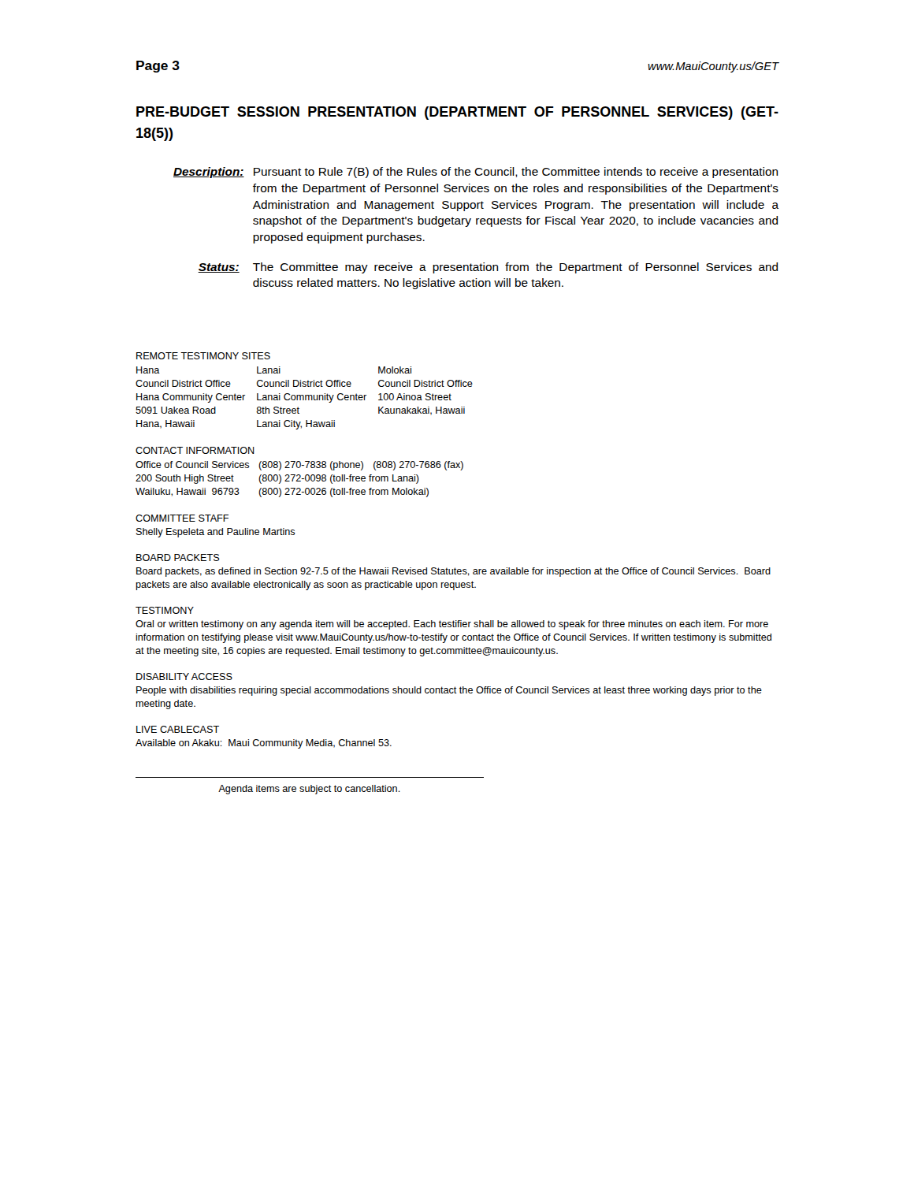Page 3 www.MauiCounty.us/GET
PRE-BUDGET SESSION PRESENTATION (DEPARTMENT OF PERSONNEL SERVICES) (GET-18(5))
Description: Pursuant to Rule 7(B) of the Rules of the Council, the Committee intends to receive a presentation from the Department of Personnel Services on the roles and responsibilities of the Department's Administration and Management Support Services Program. The presentation will include a snapshot of the Department's budgetary requests for Fiscal Year 2020, to include vacancies and proposed equipment purchases.
Status: The Committee may receive a presentation from the Department of Personnel Services and discuss related matters. No legislative action will be taken.
REMOTE TESTIMONY SITES
| Hana | Lanai | Molokai |
| Council District Office | Council District Office | Council District Office |
| Hana Community Center | Lanai Community Center | 100 Ainoa Street |
| 5091 Uakea Road | 8th Street | Kaunakakai, Hawaii |
| Hana, Hawaii | Lanai City, Hawaii | |
CONTACT INFORMATION
| Office of Council Services | (808) 270-7838 (phone) | (808) 270-7686 (fax) |
| 200 South High Street | (800) 272-0098 (toll-free from Lanai) |
| Wailuku, Hawaii 96793 | (800) 272-0026 (toll-free from Molokai) |
COMMITTEE STAFF
Shelly Espeleta and Pauline Martins
BOARD PACKETS
Board packets, as defined in Section 92-7.5 of the Hawaii Revised Statutes, are available for inspection at the Office of Council Services. Board packets are also available electronically as soon as practicable upon request.
TESTIMONY
Oral or written testimony on any agenda item will be accepted. Each testifier shall be allowed to speak for three minutes on each item. For more information on testifying please visit www.MauiCounty.us/how-to-testify or contact the Office of Council Services. If written testimony is submitted at the meeting site, 16 copies are requested. Email testimony to get.committee@mauicounty.us.
DISABILITY ACCESS
People with disabilities requiring special accommodations should contact the Office of Council Services at least three working days prior to the meeting date.
LIVE CABLECAST
Available on Akaku: Maui Community Media, Channel 53.
Agenda items are subject to cancellation.